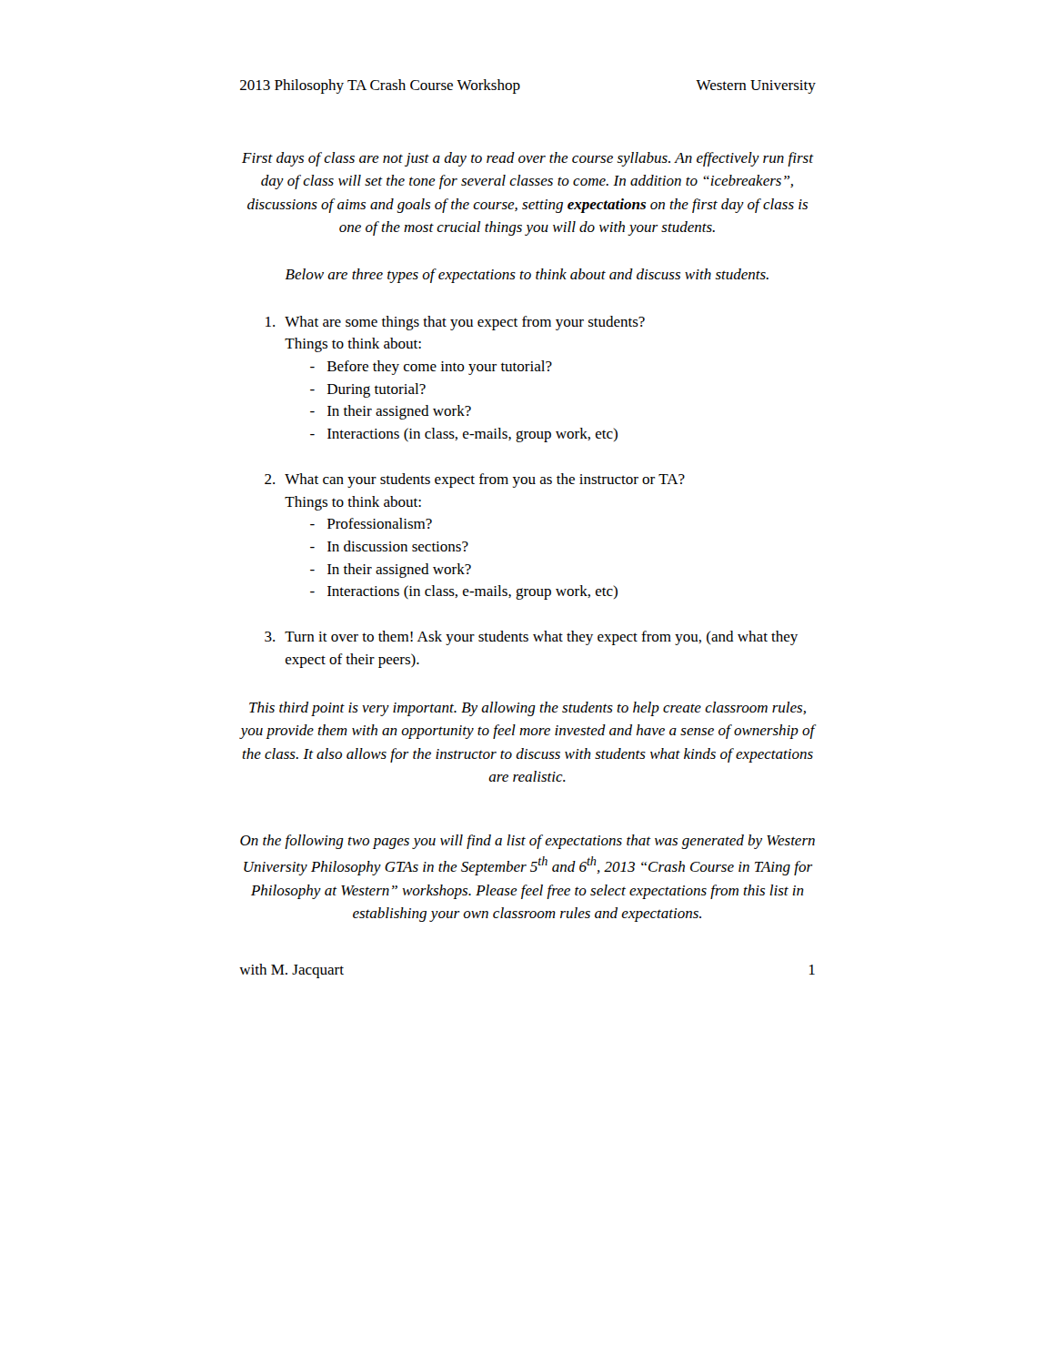2013 Philosophy TA Crash Course Workshop Western University
First days of class are not just a day to read over the course syllabus. An effectively run first day of class will set the tone for several classes to come. In addition to “icebreakers”, discussions of aims and goals of the course, setting expectations on the first day of class is one of the most crucial things you will do with your students.
Below are three types of expectations to think about and discuss with students.
What are some things that you expect from your students?
Things to think about:
Before they come into your tutorial?
During tutorial?
In their assigned work?
Interactions (in class, e-mails, group work, etc)
What can your students expect from you as the instructor or TA?
Things to think about:
Professionalism?
In discussion sections?
In their assigned work?
Interactions (in class, e-mails, group work, etc)
Turn it over to them! Ask your students what they expect from you, (and what they expect of their peers).
This third point is very important. By allowing the students to help create classroom rules, you provide them with an opportunity to feel more invested and have a sense of ownership of the class. It also allows for the instructor to discuss with students what kinds of expectations are realistic.
On the following two pages you will find a list of expectations that was generated by Western University Philosophy GTAs in the September 5th and 6th, 2013 “Crash Course in TAing for Philosophy at Western” workshops. Please feel free to select expectations from this list in establishing your own classroom rules and expectations.
with M. Jacquart 1